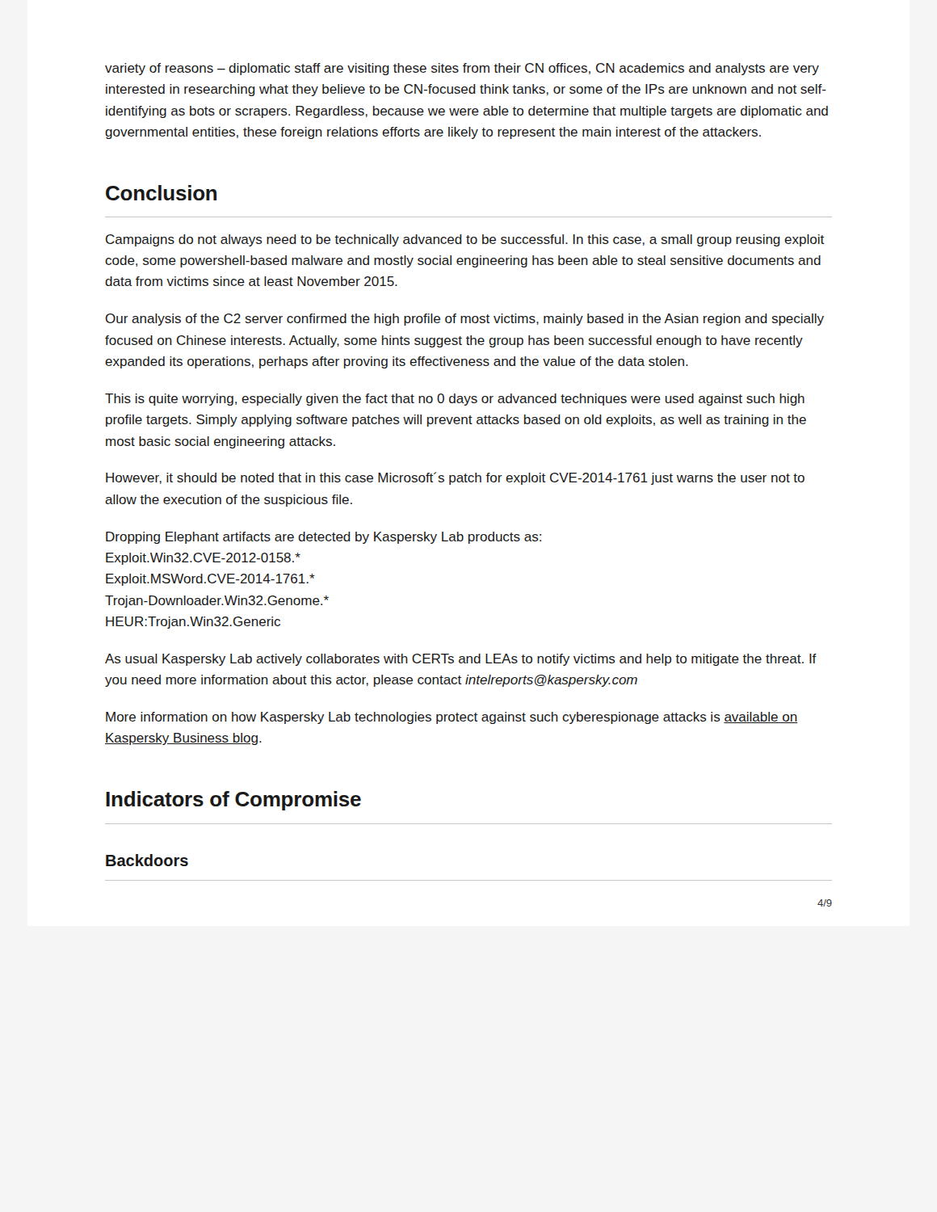variety of reasons – diplomatic staff are visiting these sites from their CN offices, CN academics and analysts are very interested in researching what they believe to be CN-focused think tanks, or some of the IPs are unknown and not self-identifying as bots or scrapers. Regardless, because we were able to determine that multiple targets are diplomatic and governmental entities, these foreign relations efforts are likely to represent the main interest of the attackers.
Conclusion
Campaigns do not always need to be technically advanced to be successful. In this case, a small group reusing exploit code, some powershell-based malware and mostly social engineering has been able to steal sensitive documents and data from victims since at least November 2015.
Our analysis of the C2 server confirmed the high profile of most victims, mainly based in the Asian region and specially focused on Chinese interests. Actually, some hints suggest the group has been successful enough to have recently expanded its operations, perhaps after proving its effectiveness and the value of the data stolen.
This is quite worrying, especially given the fact that no 0 days or advanced techniques were used against such high profile targets. Simply applying software patches will prevent attacks based on old exploits, as well as training in the most basic social engineering attacks.
However, it should be noted that in this case Microsoft´s patch for exploit CVE-2014-1761 just warns the user not to allow the execution of the suspicious file.
Dropping Elephant artifacts are detected by Kaspersky Lab products as:
Exploit.Win32.CVE-2012-0158.*
Exploit.MSWord.CVE-2014-1761.*
Trojan-Downloader.Win32.Genome.*
HEUR:Trojan.Win32.Generic
As usual Kaspersky Lab actively collaborates with CERTs and LEAs to notify victims and help to mitigate the threat. If you need more information about this actor, please contact intelreports@kaspersky.com
More information on how Kaspersky Lab technologies protect against such cyberespionage attacks is available on Kaspersky Business blog.
Indicators of Compromise
Backdoors
4/9